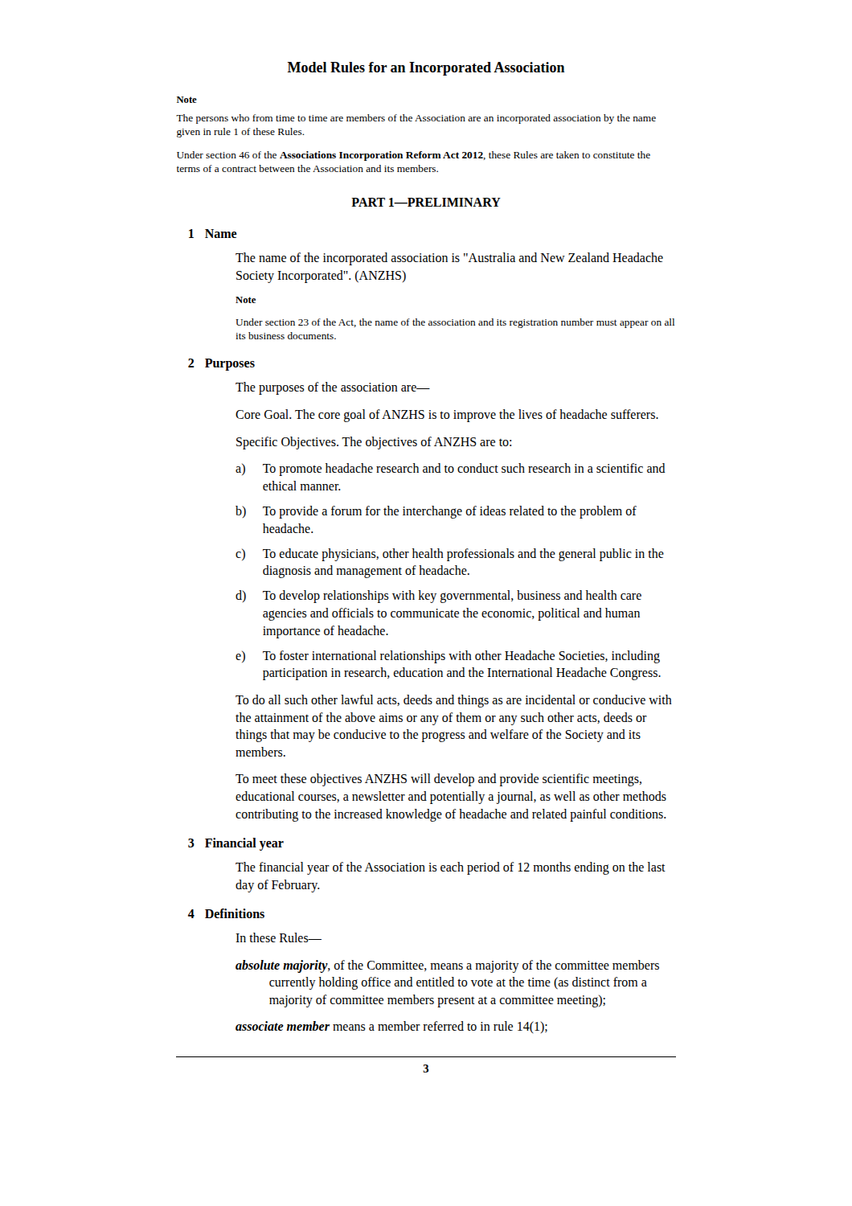Model Rules for an Incorporated Association
Note
The persons who from time to time are members of the Association are an incorporated association by the name given in rule 1 of these Rules.
Under section 46 of the Associations Incorporation Reform Act 2012, these Rules are taken to constitute the terms of a contract between the Association and its members.
PART 1—PRELIMINARY
1 Name
The name of the incorporated association is "Australia and New Zealand Headache Society Incorporated". (ANZHS)
Note
Under section 23 of the Act, the name of the association and its registration number must appear on all its business documents.
2 Purposes
The purposes of the association are—
Core Goal. The core goal of ANZHS is to improve the lives of headache sufferers.
Specific Objectives. The objectives of ANZHS are to:
a) To promote headache research and to conduct such research in a scientific and ethical manner.
b) To provide a forum for the interchange of ideas related to the problem of headache.
c) To educate physicians, other health professionals and the general public in the diagnosis and management of headache.
d) To develop relationships with key governmental, business and health care agencies and officials to communicate the economic, political and human importance of headache.
e) To foster international relationships with other Headache Societies, including participation in research, education and the International Headache Congress.
To do all such other lawful acts, deeds and things as are incidental or conducive with the attainment of the above aims or any of them or any such other acts, deeds or things that may be conducive to the progress and welfare of the Society and its members.
To meet these objectives ANZHS will develop and provide scientific meetings, educational courses, a newsletter and potentially a journal, as well as other methods contributing to the increased knowledge of headache and related painful conditions.
3 Financial year
The financial year of the Association is each period of 12 months ending on the last day of February.
4 Definitions
In these Rules—
absolute majority, of the Committee, means a majority of the committee members currently holding office and entitled to vote at the time (as distinct from a majority of committee members present at a committee meeting);
associate member means a member referred to in rule 14(1);
3